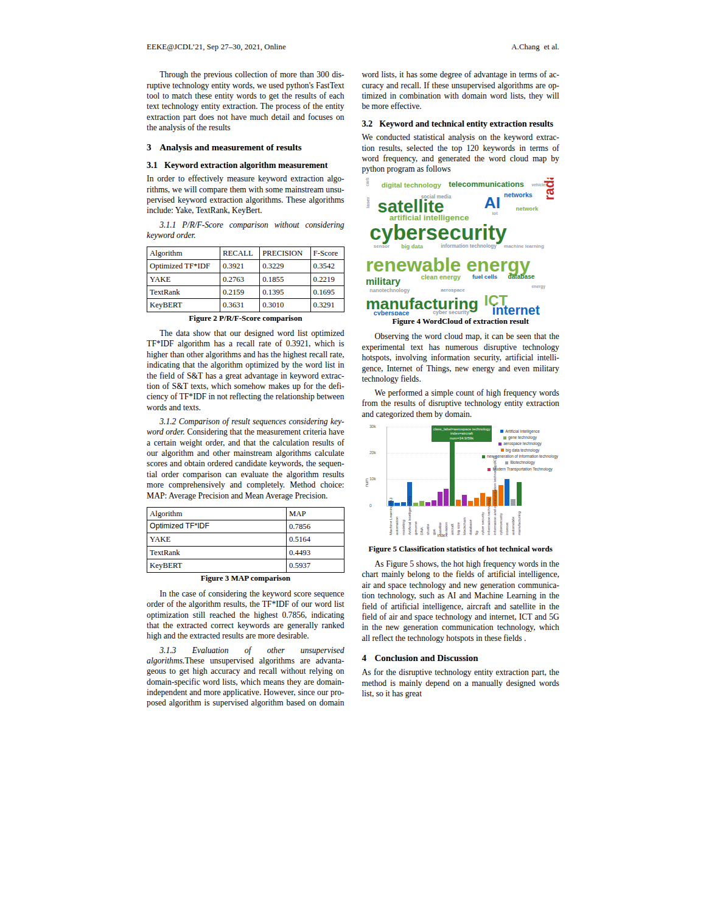EEKE@JCDL’21, Sep 27–30, 2021, Online
A.Chang et al.
Through the previous collection of more than 300 disruptive technology entity words, we used python's FastText tool to match these entity words to get the results of each text technology entity extraction. The process of the entity extraction part does not have much detail and focuses on the analysis of the results
3 Analysis and measurement of results
3.1 Keyword extraction algorithm measurement
In order to effectively measure keyword extraction algorithms, we will compare them with some mainstream unsupervised keyword extraction algorithms. These algorithms include: Yake, TextRank, KeyBert.
3.1.1 P/R/F-Score comparison without considering keyword order.
| Algorithm | RECALL | PRECISION | F-Score |
| Optimized TF*IDF | 0.3921 | 0.3229 | 0.3542 |
| YAKE | 0.2763 | 0.1855 | 0.2219 |
| TextRank | 0.2159 | 0.1395 | 0.1695 |
| KeyBERT | 0.3631 | 0.3010 | 0.3291 |
Figure 2 P/R/F-Score comparison
The data show that our designed word list optimized TF*IDF algorithm has a recall rate of 0.3921, which is higher than other algorithms and has the highest recall rate, indicating that the algorithm optimized by the word list in the field of S&T has a great advantage in keyword extraction of S&T texts, which somehow makes up for the deficiency of TF*IDF in not reflecting the relationship between words and texts.
3.1.2 Comparison of result sequences considering keyword order. Considering that the measurement criteria have a certain weight order, and that the calculation results of our algorithm and other mainstream algorithms calculate scores and obtain ordered candidate keywords, the sequential order comparison can evaluate the algorithm results more comprehensively and completely. Method choice: MAP: Average Precision and Mean Average Precision.
| Algorithm | MAP |
| Optimized TF*IDF | 0.7856 |
| YAKE | 0.5164 |
| TextRank | 0.4493 |
| KeyBERT | 0.5937 |
Figure 3 MAP comparison
In the case of considering the keyword score sequence order of the algorithm results, the TF*IDF of our word list optimization still reached the highest 0.7856, indicating that the extracted correct keywords are generally ranked high and the extracted results are more desirable.
3.1.3 Evaluation of other unsupervised algorithms. These unsupervised algorithms are advantageous to get high accuracy and recall without relying on domain-specific word lists, which means they are domain-independent and more applicative. However, since our proposed algorithm is supervised algorithm based on domain word lists, it has some degree of advantage in terms of accuracy and recall. If these unsupervised algorithms are optimized in combination with domain word lists, they will be more effective.
3.2 Keyword and technical entity extraction results
We conducted statistical analysis on the keyword extraction results, selected the top 120 keywords in terms of word frequency, and generated the word cloud map by python program as follows
carbon digital technology telecommunications vehicles social media networks laser satellite AI network artificial intelligence iot radar cybersecurity sensor big data information technology machine learning renewable energy military clean energy fuel cells database nanotechnology aerospace energy manufacturing ICT cyberspace cyber security internet
Figure 4 WordCloud of extraction result
Observing the word cloud map, it can be seen that the experimental text has numerous disruptive technology hotspots, involving information security, artificial intelligence, Internet of Things, new energy and even military technology fields.
We performed a simple count of high frequency words from the results of disruptive technology entity extraction and categorized them by domain.
num
30k
20k
10k
0
Machine Learning(ML)
automation
modeling
Artificial Intelligence(AI)
genome
DNA
shuttle
gps
satellite
aviation
aircraft
big size
blockchain
database
5g
cyber security
information technology
information and communication technology(ICT)
cybersecurity
internet
automobile
manufacturing
class_label=aerospace technology index=aircraft num=34.9/59k
index
Artificial Intelligence
gene technology
aerospace technology
big data technology
new generation of information technology
Biotechnology
Modern Transportation Technology
Figure 5 Classification statistics of hot technical words
As Figure 5 shows, the hot high frequency words in the chart mainly belong to the fields of artificial intelligence, air and space technology and new generation communication technology, such as AI and Machine Learning in the field of artificial intelligence, aircraft and satellite in the field of air and space technology and internet, ICT and 5G in the new generation communication technology, which all reflect the technology hotspots in these fields .
4 Conclusion and Discussion
As for the disruptive technology entity extraction part, the method is mainly depend on a manually designed words list, so it has great